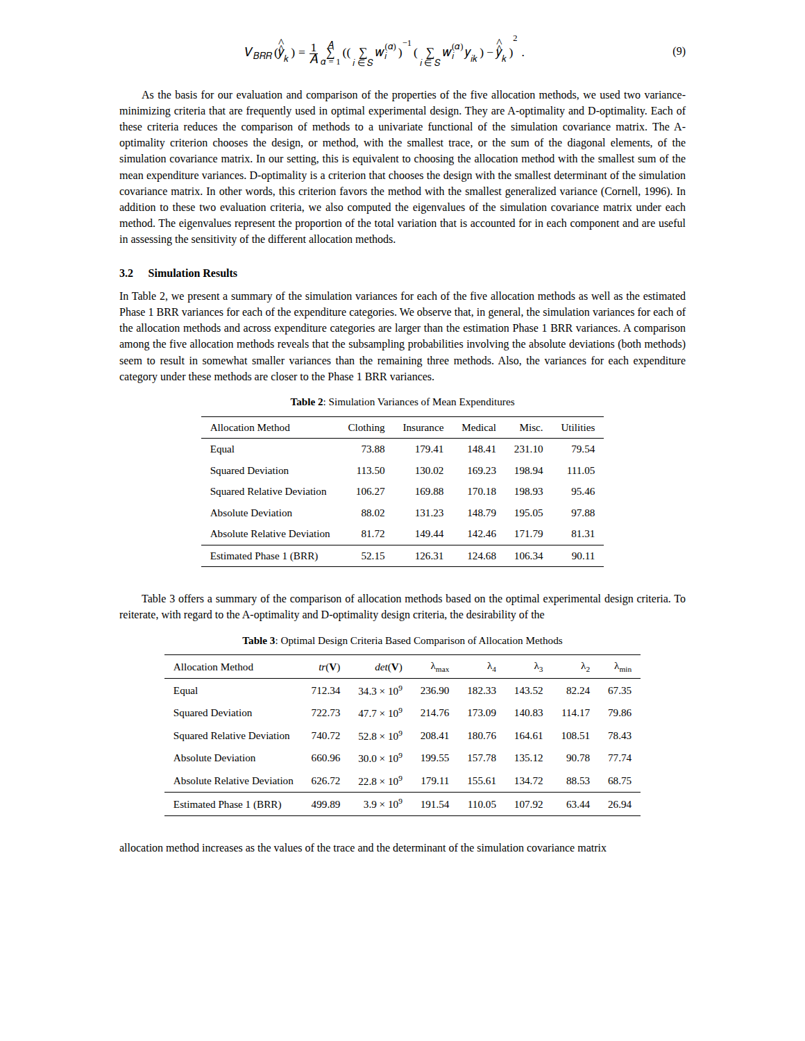VBRR ( y^^k ) = 1A ∑ α=1 A ( ( ∑ i∈S w i (α) ) −1 ( ∑ i∈S w i (α) yik ) − y^^k ) 2 .
(9)
As the basis for our evaluation and comparison of the properties of the five allocation methods, we used two variance-minimizing criteria that are frequently used in optimal experimental design. They are A-optimality and D-optimality. Each of these criteria reduces the comparison of methods to a univariate functional of the simulation covariance matrix. The A-optimality criterion chooses the design, or method, with the smallest trace, or the sum of the diagonal elements, of the simulation covariance matrix. In our setting, this is equivalent to choosing the allocation method with the smallest sum of the mean expenditure variances. D-optimality is a criterion that chooses the design with the smallest determinant of the simulation covariance matrix. In other words, this criterion favors the method with the smallest generalized variance (Cornell, 1996). In addition to these two evaluation criteria, we also computed the eigenvalues of the simulation covariance matrix under each method. The eigenvalues represent the proportion of the total variation that is accounted for in each component and are useful in assessing the sensitivity of the different allocation methods.
3.2 Simulation Results
In Table 2, we present a summary of the simulation variances for each of the five allocation methods as well as the estimated Phase 1 BRR variances for each of the expenditure categories. We observe that, in general, the simulation variances for each of the allocation methods and across expenditure categories are larger than the estimation Phase 1 BRR variances. A comparison among the five allocation methods reveals that the subsampling probabilities involving the absolute deviations (both methods) seem to result in somewhat smaller variances than the remaining three methods. Also, the variances for each expenditure category under these methods are closer to the Phase 1 BRR variances.
Table 2 : Simulation Variances of Mean Expenditures
| Allocation Method | Clothing | Insurance | Medical | Misc. | Utilities |
| --- | --- | --- | --- | --- | --- |
| Equal | 73.88 | 179.41 | 148.41 | 231.10 | 79.54 |
| Squared Deviation | 113.50 | 130.02 | 169.23 | 198.94 | 111.05 |
| Squared Relative Deviation | 106.27 | 169.88 | 170.18 | 198.93 | 95.46 |
| Absolute Deviation | 88.02 | 131.23 | 148.79 | 195.05 | 97.88 |
| Absolute Relative Deviation | 81.72 | 149.44 | 142.46 | 171.79 | 81.31 |
| Estimated Phase 1 (BRR) | 52.15 | 126.31 | 124.68 | 106.34 | 90.11 |
Table 3 offers a summary of the comparison of allocation methods based on the optimal experimental design criteria. To reiterate, with regard to the A-optimality and D-optimality design criteria, the desirability of the
Table 3 : Optimal Design Criteria Based Comparison of Allocation Methods
| Allocation Method | tr ( V ) | det ( V ) | λ max | λ 4 | λ 3 | λ 2 | λ min |
| --- | --- | --- | --- | --- | --- | --- | --- |
| Equal | 712.34 | 34.3 × 10 9 | 236.90 | 182.33 | 143.52 | 82.24 | 67.35 |
| Squared Deviation | 722.73 | 47.7 × 10 9 | 214.76 | 173.09 | 140.83 | 114.17 | 79.86 |
| Squared Relative Deviation | 740.72 | 52.8 × 10 9 | 208.41 | 180.76 | 164.61 | 108.51 | 78.43 |
| Absolute Deviation | 660.96 | 30.0 × 10 9 | 199.55 | 157.78 | 135.12 | 90.78 | 77.74 |
| Absolute Relative Deviation | 626.72 | 22.8 × 10 9 | 179.11 | 155.61 | 134.72 | 88.53 | 68.75 |
| Estimated Phase 1 (BRR) | 499.89 | 3.9 × 10 9 | 191.54 | 110.05 | 107.92 | 63.44 | 26.94 |
allocation method increases as the values of the trace and the determinant of the simulation covariance matrix